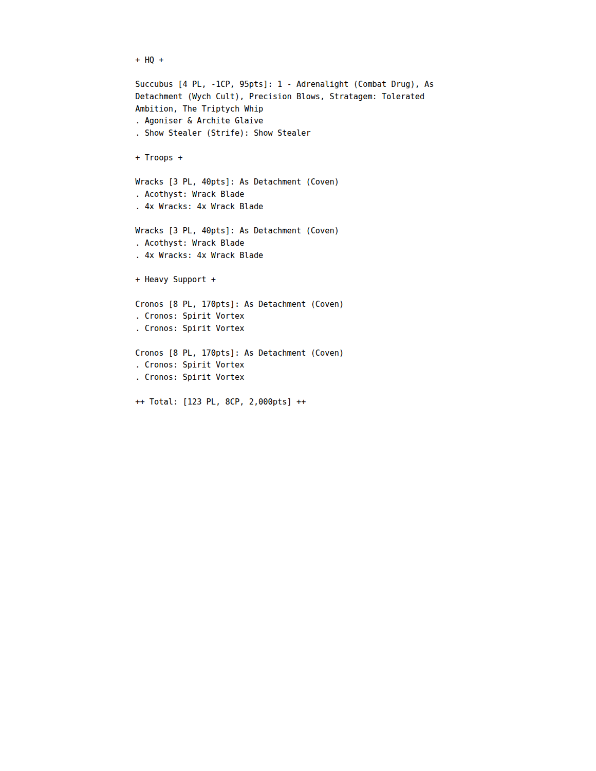+ HQ +
Succubus [4 PL, -1CP, 95pts]: 1 - Adrenalight (Combat Drug), As Detachment (Wych Cult), Precision Blows, Stratagem: Tolerated Ambition, The Triptych Whip . Agoniser & Archite Glaive . Show Stealer (Strife): Show Stealer
+ Troops +
Wracks [3 PL, 40pts]: As Detachment (Coven) . Acothyst: Wrack Blade . 4x Wracks: 4x Wrack Blade
Wracks [3 PL, 40pts]: As Detachment (Coven) . Acothyst: Wrack Blade . 4x Wracks: 4x Wrack Blade
+ Heavy Support +
Cronos [8 PL, 170pts]: As Detachment (Coven) . Cronos: Spirit Vortex . Cronos: Spirit Vortex
Cronos [8 PL, 170pts]: As Detachment (Coven) . Cronos: Spirit Vortex . Cronos: Spirit Vortex
++ Total: [123 PL, 8CP, 2,000pts] ++